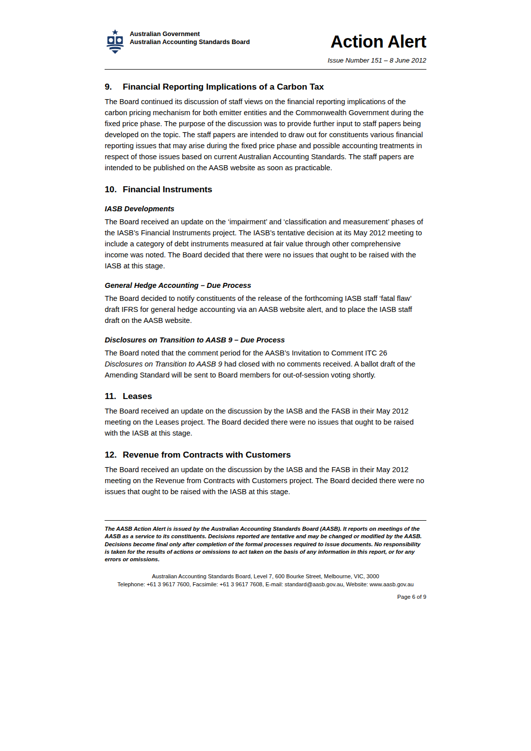Australian Government Australian Accounting Standards Board
Action Alert
Issue Number 151 – 8 June 2012
9. Financial Reporting Implications of a Carbon Tax
The Board continued its discussion of staff views on the financial reporting implications of the carbon pricing mechanism for both emitter entities and the Commonwealth Government during the fixed price phase. The purpose of the discussion was to provide further input to staff papers being developed on the topic. The staff papers are intended to draw out for constituents various financial reporting issues that may arise during the fixed price phase and possible accounting treatments in respect of those issues based on current Australian Accounting Standards. The staff papers are intended to be published on the AASB website as soon as practicable.
10. Financial Instruments
IASB Developments
The Board received an update on the ‘impairment’ and ‘classification and measurement’ phases of the IASB’s Financial Instruments project. The IASB’s tentative decision at its May 2012 meeting to include a category of debt instruments measured at fair value through other comprehensive income was noted. The Board decided that there were no issues that ought to be raised with the IASB at this stage.
General Hedge Accounting – Due Process
The Board decided to notify constituents of the release of the forthcoming IASB staff ‘fatal flaw’ draft IFRS for general hedge accounting via an AASB website alert, and to place the IASB staff draft on the AASB website.
Disclosures on Transition to AASB 9 – Due Process
The Board noted that the comment period for the AASB’s Invitation to Comment ITC 26 Disclosures on Transition to AASB 9 had closed with no comments received. A ballot draft of the Amending Standard will be sent to Board members for out-of-session voting shortly.
11. Leases
The Board received an update on the discussion by the IASB and the FASB in their May 2012 meeting on the Leases project. The Board decided there were no issues that ought to be raised with the IASB at this stage.
12. Revenue from Contracts with Customers
The Board received an update on the discussion by the IASB and the FASB in their May 2012 meeting on the Revenue from Contracts with Customers project. The Board decided there were no issues that ought to be raised with the IASB at this stage.
The AASB Action Alert is issued by the Australian Accounting Standards Board (AASB). It reports on meetings of the AASB as a service to its constituents. Decisions reported are tentative and may be changed or modified by the AASB. Decisions become final only after completion of the formal processes required to issue documents. No responsibility is taken for the results of actions or omissions to act taken on the basis of any information in this report, or for any errors or omissions.
Australian Accounting Standards Board, Level 7, 600 Bourke Street, Melbourne, VIC, 3000
Telephone: +61 3 9617 7600, Facsimile: +61 3 9617 7608, E-mail: standard@aasb.gov.au, Website: www.aasb.gov.au
Page 6 of 9